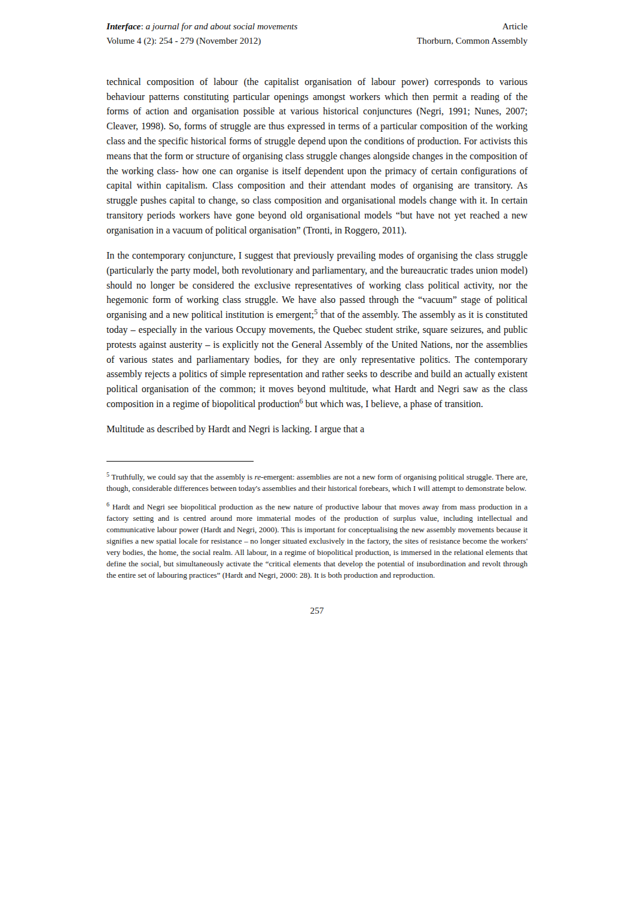Interface: a journal for and about social movements
Volume 4 (2): 254 - 279 (November 2012)
Article
Thorburn, Common Assembly
technical composition of labour (the capitalist organisation of labour power) corresponds to various behaviour patterns constituting particular openings amongst workers which then permit a reading of the forms of action and organisation possible at various historical conjunctures (Negri, 1991; Nunes, 2007; Cleaver, 1998). So, forms of struggle are thus expressed in terms of a particular composition of the working class and the specific historical forms of struggle depend upon the conditions of production. For activists this means that the form or structure of organising class struggle changes alongside changes in the composition of the working class- how one can organise is itself dependent upon the primacy of certain configurations of capital within capitalism. Class composition and their attendant modes of organising are transitory. As struggle pushes capital to change, so class composition and organisational models change with it. In certain transitory periods workers have gone beyond old organisational models “but have not yet reached a new organisation in a vacuum of political organisation” (Tronti, in Roggero, 2011).
In the contemporary conjuncture, I suggest that previously prevailing modes of organising the class struggle (particularly the party model, both revolutionary and parliamentary, and the bureaucratic trades union model) should no longer be considered the exclusive representatives of working class political activity, nor the hegemonic form of working class struggle. We have also passed through the “vacuum” stage of political organising and a new political institution is emergent;5 that of the assembly. The assembly as it is constituted today – especially in the various Occupy movements, the Quebec student strike, square seizures, and public protests against austerity – is explicitly not the General Assembly of the United Nations, nor the assemblies of various states and parliamentary bodies, for they are only representative politics. The contemporary assembly rejects a politics of simple representation and rather seeks to describe and build an actually existent political organisation of the common; it moves beyond multitude, what Hardt and Negri saw as the class composition in a regime of biopolitical production6 but which was, I believe, a phase of transition.
Multitude as described by Hardt and Negri is lacking. I argue that a
5 Truthfully, we could say that the assembly is re-emergent: assemblies are not a new form of organising political struggle. There are, though, considerable differences between today's assemblies and their historical forebears, which I will attempt to demonstrate below.
6 Hardt and Negri see biopolitical production as the new nature of productive labour that moves away from mass production in a factory setting and is centred around more immaterial modes of the production of surplus value, including intellectual and communicative labour power (Hardt and Negri, 2000). This is important for conceptualising the new assembly movements because it signifies a new spatial locale for resistance – no longer situated exclusively in the factory, the sites of resistance become the workers' very bodies, the home, the social realm. All labour, in a regime of biopolitical production, is immersed in the relational elements that define the social, but simultaneously activate the “critical elements that develop the potential of insubordination and revolt through the entire set of labouring practices” (Hardt and Negri, 2000: 28). It is both production and reproduction.
257